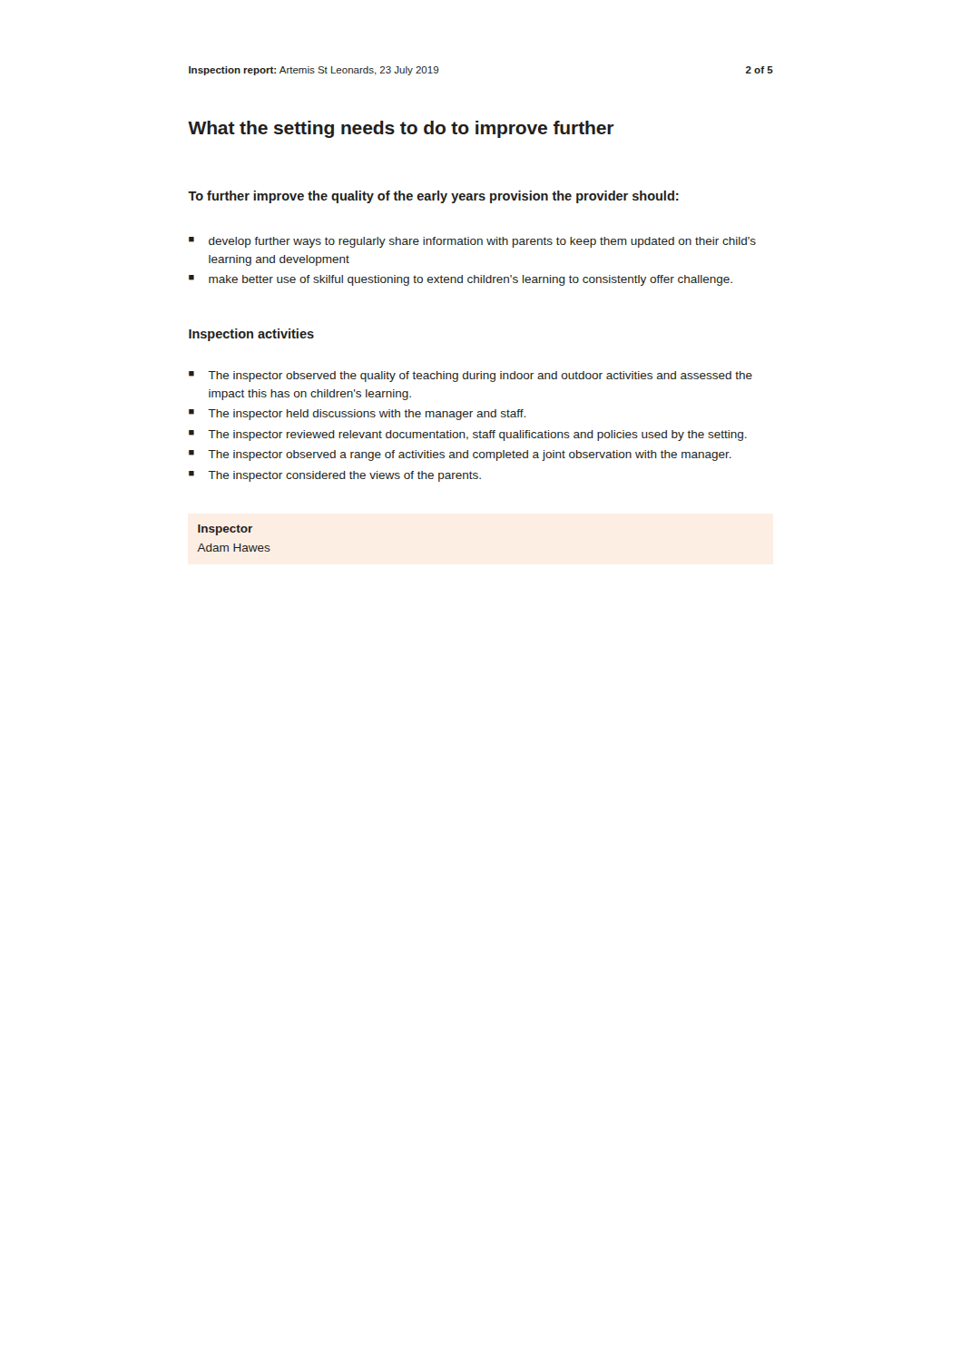Inspection report: Artemis St Leonards, 23 July 2019
2 of 5
What the setting needs to do to improve further
To further improve the quality of the early years provision the provider should:
develop further ways to regularly share information with parents to keep them updated on their child's learning and development
make better use of skilful questioning to extend children's learning to consistently offer challenge.
Inspection activities
The inspector observed the quality of teaching during indoor and outdoor activities and assessed the impact this has on children's learning.
The inspector held discussions with the manager and staff.
The inspector reviewed relevant documentation, staff qualifications and policies used by the setting.
The inspector observed a range of activities and completed a joint observation with the manager.
The inspector considered the views of the parents.
Inspector
Adam Hawes